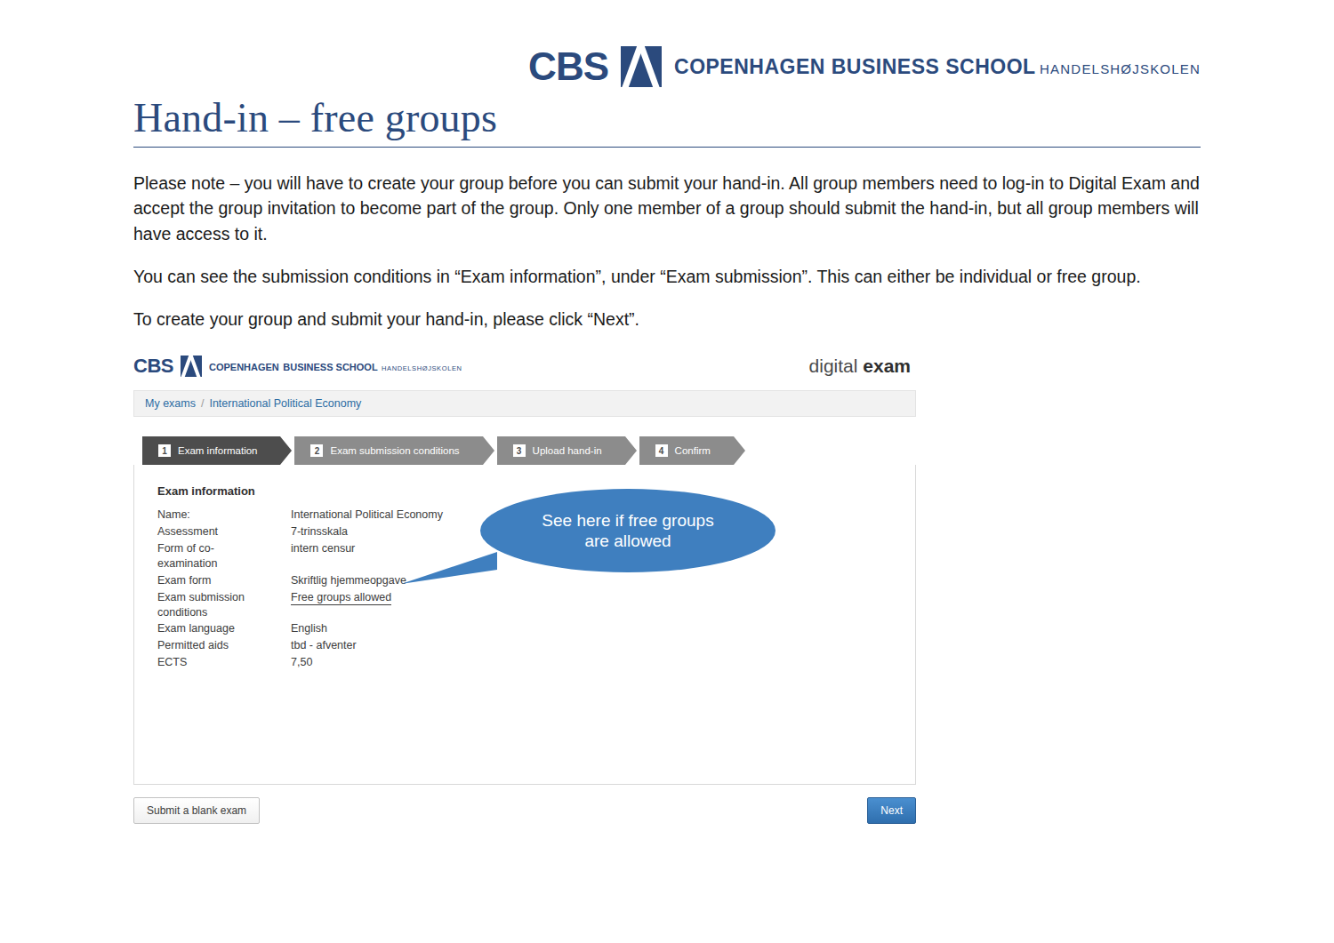CBS COPENHAGEN BUSINESS SCHOOL HANDELSHØJSKOLEN
Hand-in – free groups
Please note – you will have to create your group before you can submit your hand-in. All group members need to log-in to Digital Exam and accept the group invitation to become part of the group. Only one member of a group should submit the hand-in, but all group members will have access to it.
You can see the submission conditions in “Exam information”, under “Exam submission”. This can either be individual or free group.
To create your group and submit your hand-in, please click “Next”.
CBS COPENHAGEN BUSINESS SCHOOL HANDELSHØJSKOLEN
digital exam
My exams/International Political Economy
1 Exam information
2 Exam submission conditions
3 Upload hand-in
4 Confirm
Exam information
| Name: | International Political Economy |
| Assessment | 7-trinsskala |
| Form of co- examination | intern censur |
| Exam form | Skriftlig hjemmeopgave |
| Exam submission conditions | Free groups allowed |
| Exam language | English |
| Permitted aids | tbd - afventer |
| ECTS | 7,50 |
See here if free groups
are allowed
Submit a blank exam Next